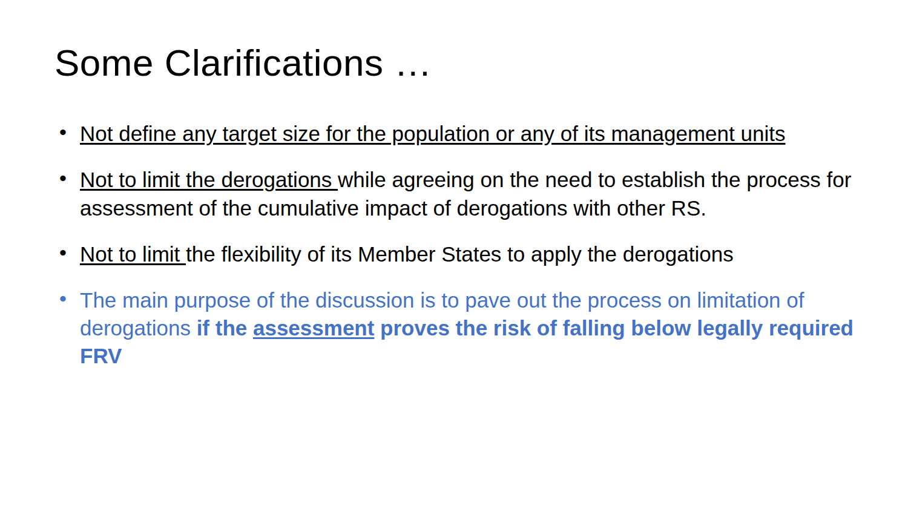Some Clarifications …
Not define any target size for the population or any of its management units
Not to limit the derogations while agreeing on the need to establish the process for assessment of the cumulative impact of derogations with other RS.
Not to limit the flexibility of its Member States to apply the derogations
The main purpose of the discussion is to pave out the process on limitation of derogations if the assessment proves the risk of falling below legally required FRV